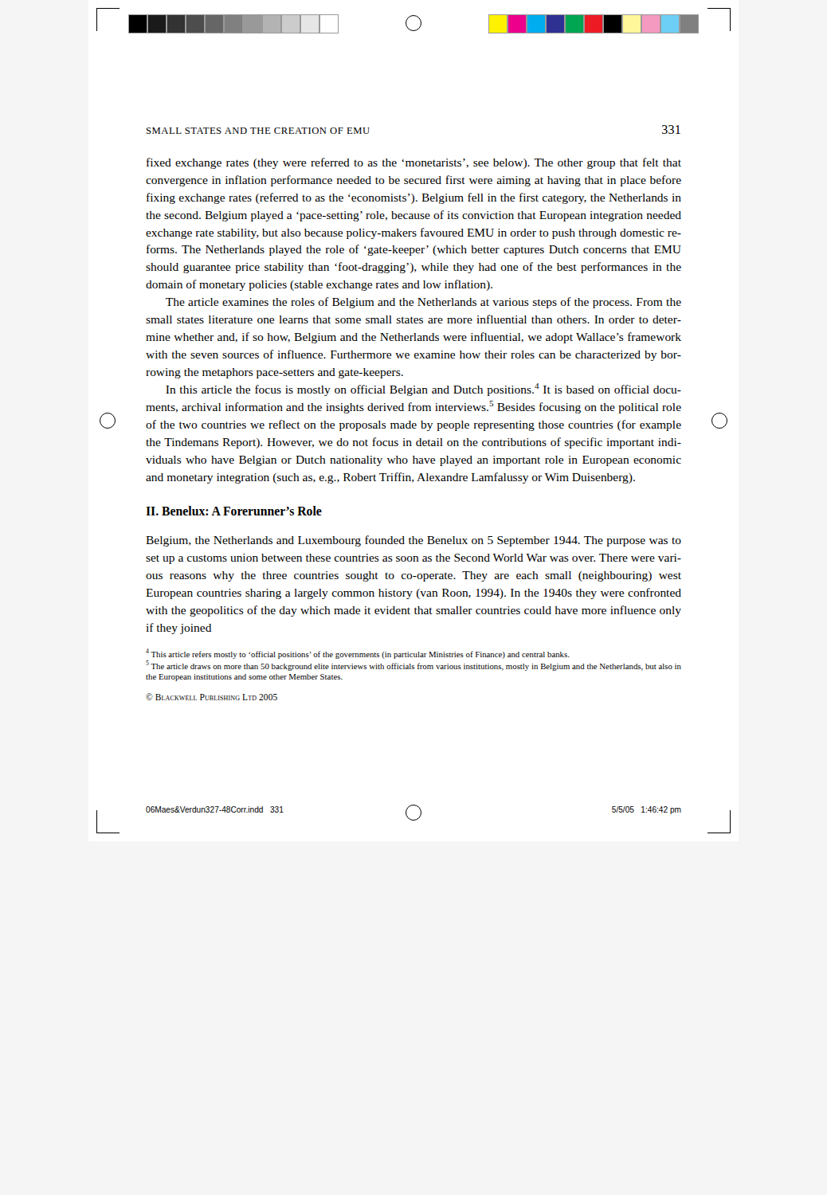Small States and the Creation of EMU 331
fixed exchange rates (they were referred to as the ‘monetarists’, see below). The other group that felt that convergence in inflation performance needed to be secured first were aiming at having that in place before fixing exchange rates (referred to as the ‘economists’). Belgium fell in the first category, the Netherlands in the second. Belgium played a ‘pace-setting’ role, because of its conviction that European integration needed exchange rate stability, but also because policy-makers favoured EMU in order to push through domestic reforms. The Netherlands played the role of ‘gate-keeper’ (which better captures Dutch concerns that EMU should guarantee price stability than ‘foot-dragging’), while they had one of the best performances in the domain of monetary policies (stable exchange rates and low inflation).
The article examines the roles of Belgium and the Netherlands at various steps of the process. From the small states literature one learns that some small states are more influential than others. In order to determine whether and, if so how, Belgium and the Netherlands were influential, we adopt Wallace’s framework with the seven sources of influence. Furthermore we examine how their roles can be characterized by borrowing the metaphors pace-setters and gate-keepers.
In this article the focus is mostly on official Belgian and Dutch positions.4 It is based on official documents, archival information and the insights derived from interviews.5 Besides focusing on the political role of the two countries we reflect on the proposals made by people representing those countries (for example the Tindemans Report). However, we do not focus in detail on the contributions of specific important individuals who have Belgian or Dutch nationality who have played an important role in European economic and monetary integration (such as, e.g., Robert Triffin, Alexandre Lamfalussy or Wim Duisenberg).
II. Benelux: A Forerunner’s Role
Belgium, the Netherlands and Luxembourg founded the Benelux on 5 September 1944. The purpose was to set up a customs union between these countries as soon as the Second World War was over. There were various reasons why the three countries sought to co-operate. They are each small (neighbouring) west European countries sharing a largely common history (van Roon, 1994). In the 1940s they were confronted with the geopolitics of the day which made it evident that smaller countries could have more influence only if they joined
4 This article refers mostly to ‘official positions’ of the governments (in particular Ministries of Finance) and central banks.
5 The article draws on more than 50 background elite interviews with officials from various institutions, mostly in Belgium and the Netherlands, but also in the European institutions and some other Member States.
© Blackwell Publishing Ltd 2005
06Maes&Verdun327-48Corr.indd 331 5/5/05 1:46:42 pm